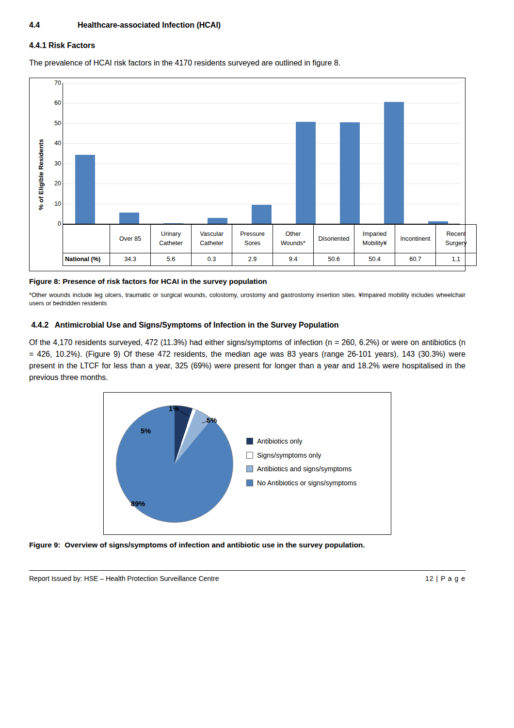4.4 Healthcare-associated Infection (HCAI)
4.4.1 Risk Factors
The prevalence of HCAI risk factors in the 4170 residents surveyed are outlined in figure 8.
% of Eligible Residents
70
60
50
40
30
20
10
0
| | Over 85 | Urinary Catheter | Vascular Catheter | Pressure Sores | Other Wounds* | Disoriented | Imparied Mobility¥ | Incontinent | Recent Surgery |
| --- | --- | --- | --- | --- | --- | --- | --- | --- | --- |
| National (%) | 34.3 | 5.6 | 0.3 | 2.9 | 9.4 | 50.6 | 50.4 | 60.7 | 1.1 |
Figure 8: Presence of risk factors for HCAI in the survey population
*Other wounds include leg ulcers, traumatic or surgical wounds, colostomy, urostomy and gastrostomy insertion sites. ¥Impaired mobility includes wheelchair users or bedridden residents
4.4.2 Antimicrobial Use and Signs/Symptoms of Infection in the Survey Population
Of the 4,170 residents surveyed, 472 (11.3%) had either signs/symptoms of infection (n = 260, 6.2%) or were on antibiotics (n = 426, 10.2%). (Figure 9) Of these 472 residents, the median age was 83 years (range 26-101 years), 143 (30.3%) were present in the LTCF for less than a year, 325 (69%) were present for longer than a year and 18.2% were hospitalised in the previous three months.
1%
5%
5%
89%
Antibiotics only
Signs/symptoms only
Antibiotics and signs/symptoms
No Antibiotics or signs/symptoms
Figure 9: Overview of signs/symptoms of infection and antibiotic use in the survey population.
Report Issued by: HSE – Health Protection Surveillance Centre
12 | P a g e